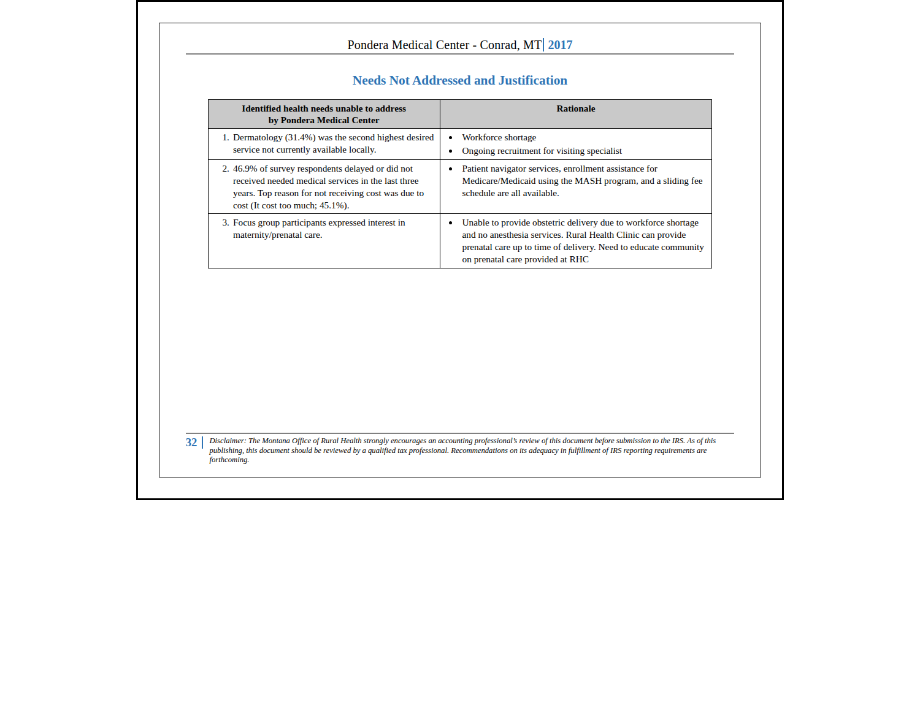Pondera Medical Center - Conrad, MT 2017
Needs Not Addressed and Justification
| Identified health needs unable to address by Pondera Medical Center | Rationale |
| --- | --- |
| Dermatology (31.4%) was the second highest desired service not currently available locally. | Workforce shortage Ongoing recruitment for visiting specialist |
| 46.9% of survey respondents delayed or did not received needed medical services in the last three years. Top reason for not receiving cost was due to cost (It cost too much; 45.1%). | Patient navigator services, enrollment assistance for Medicare/Medicaid using the MASH program, and a sliding fee schedule are all available. |
| Focus group participants expressed interest in maternity/prenatal care. | Unable to provide obstetric delivery due to workforce shortage and no anesthesia services. Rural Health Clinic can provide prenatal care up to time of delivery. Need to educate community on prenatal care provided at RHC |
32
Disclaimer: The Montana Office of Rural Health strongly encourages an accounting professional’s review of this document before submission to the IRS. As of this publishing, this document should be reviewed by a qualified tax professional. Recommendations on its adequacy in fulfillment of IRS reporting requirements are forthcoming.